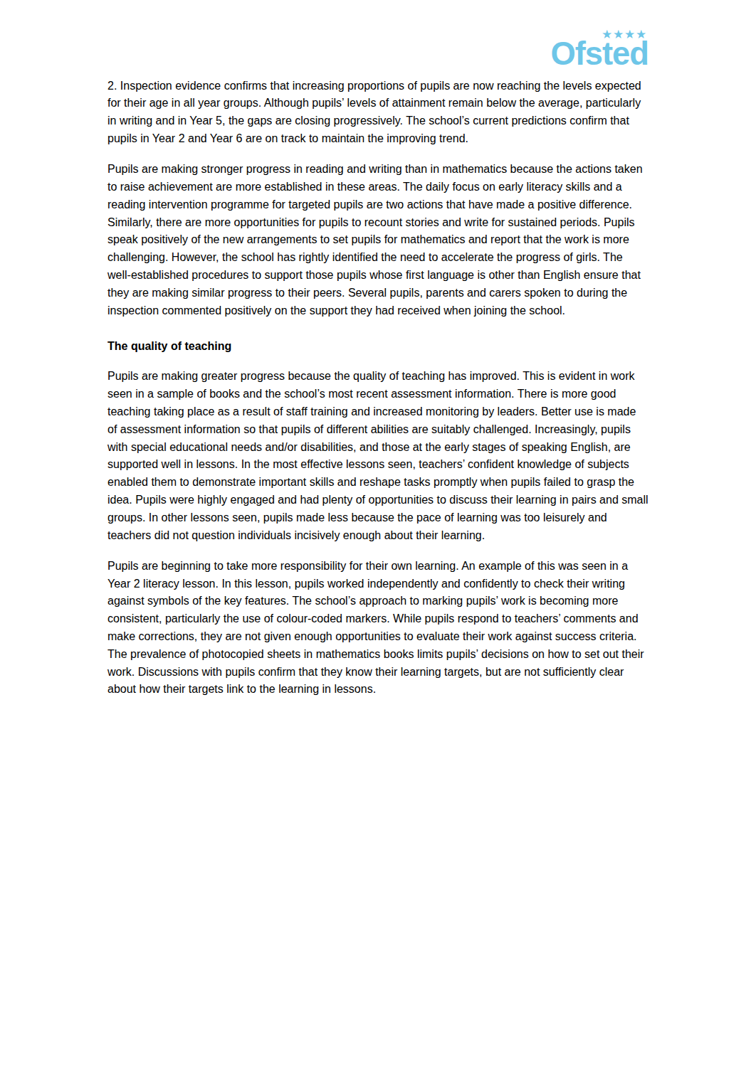★★★★ Ofsted
2. Inspection evidence confirms that increasing proportions of pupils are now reaching the levels expected for their age in all year groups. Although pupils’ levels of attainment remain below the average, particularly in writing and in Year 5, the gaps are closing progressively. The school’s current predictions confirm that pupils in Year 2 and Year 6 are on track to maintain the improving trend.
Pupils are making stronger progress in reading and writing than in mathematics because the actions taken to raise achievement are more established in these areas. The daily focus on early literacy skills and a reading intervention programme for targeted pupils are two actions that have made a positive difference. Similarly, there are more opportunities for pupils to recount stories and write for sustained periods. Pupils speak positively of the new arrangements to set pupils for mathematics and report that the work is more challenging. However, the school has rightly identified the need to accelerate the progress of girls. The well-established procedures to support those pupils whose first language is other than English ensure that they are making similar progress to their peers. Several pupils, parents and carers spoken to during the inspection commented positively on the support they had received when joining the school.
The quality of teaching
Pupils are making greater progress because the quality of teaching has improved. This is evident in work seen in a sample of books and the school’s most recent assessment information. There is more good teaching taking place as a result of staff training and increased monitoring by leaders. Better use is made of assessment information so that pupils of different abilities are suitably challenged. Increasingly, pupils with special educational needs and/or disabilities, and those at the early stages of speaking English, are supported well in lessons. In the most effective lessons seen, teachers’ confident knowledge of subjects enabled them to demonstrate important skills and reshape tasks promptly when pupils failed to grasp the idea. Pupils were highly engaged and had plenty of opportunities to discuss their learning in pairs and small groups. In other lessons seen, pupils made less because the pace of learning was too leisurely and teachers did not question individuals incisively enough about their learning.
Pupils are beginning to take more responsibility for their own learning. An example of this was seen in a Year 2 literacy lesson. In this lesson, pupils worked independently and confidently to check their writing against symbols of the key features. The school’s approach to marking pupils’ work is becoming more consistent, particularly the use of colour-coded markers. While pupils respond to teachers’ comments and make corrections, they are not given enough opportunities to evaluate their work against success criteria. The prevalence of photocopied sheets in mathematics books limits pupils’ decisions on how to set out their work. Discussions with pupils confirm that they know their learning targets, but are not sufficiently clear about how their targets link to the learning in lessons.